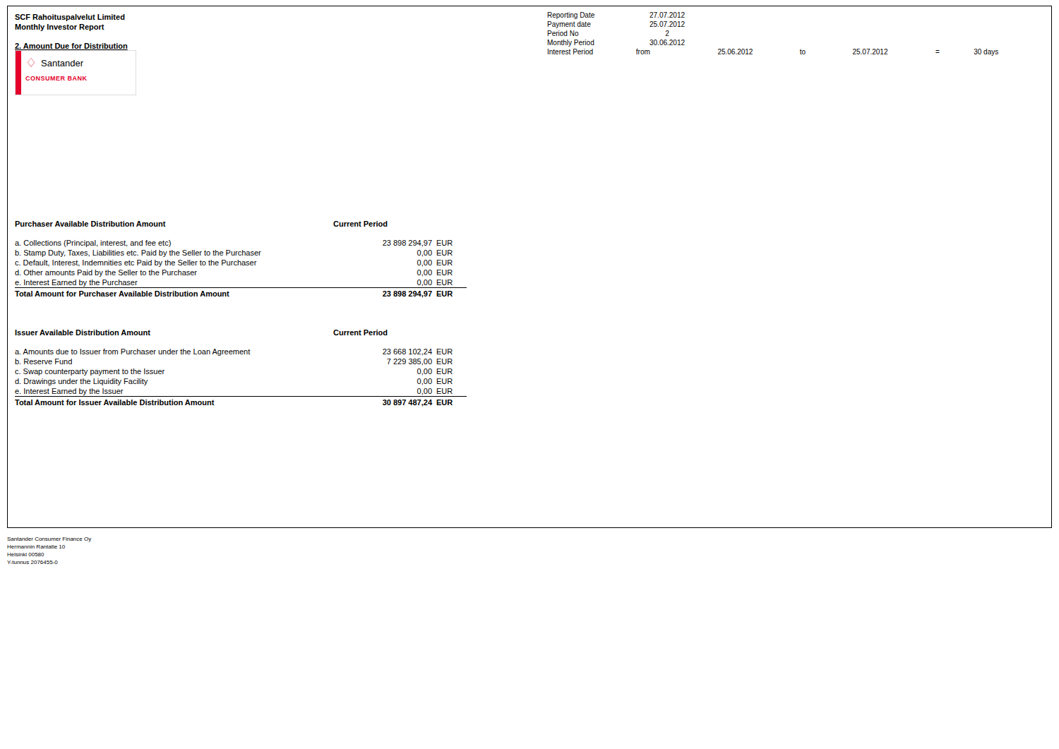SCF Rahoituspalvelut Limited
Monthly Investor Report
2. Amount Due for Distribution
♢
Santander
CONSUMER BANK
| Reporting Date | 27.07.2012 | | | | |
| Payment date | 25.07.2012 | | | | |
| Period No | 2 | | | | |
| Monthly Period | 30.06.2012 | | | | |
| Interest Period | from | 25.06.2012 | to | 25.07.2012 | = | 30 days |
| Purchaser Available Distribution Amount | Current Period |
| --- | --- |
| a. Collections (Principal, interest, and fee etc) | 23 898 294,97 | EUR |
| b. Stamp Duty, Taxes, Liabilities etc. Paid by the Seller to the Purchaser | 0,00 | EUR |
| c. Default, Interest, Indemnities etc Paid by the Seller to the Purchaser | 0,00 | EUR |
| d. Other amounts Paid by the Seller to the Purchaser | 0,00 | EUR |
| e. Interest Earned by the Purchaser | 0,00 | EUR |
| Total Amount for Purchaser Available Distribution Amount | 23 898 294,97 | EUR |
| Issuer Available Distribution Amount | Current Period |
| --- | --- |
| a. Amounts due to Issuer from Purchaser under the Loan Agreement | 23 668 102,24 | EUR |
| b. Reserve Fund | 7 229 385,00 | EUR |
| c. Swap counterparty payment to the Issuer | 0,00 | EUR |
| d. Drawings under the Liquidity Facility | 0,00 | EUR |
| e. Interest Earned by the Issuer | 0,00 | EUR |
| Total Amount for Issuer Available Distribution Amount | 30 897 487,24 | EUR |
Santander Consumer Finance Oy
Hermannin Rantatie 10
Helsinki 00580
Y-tunnus 2076455-0